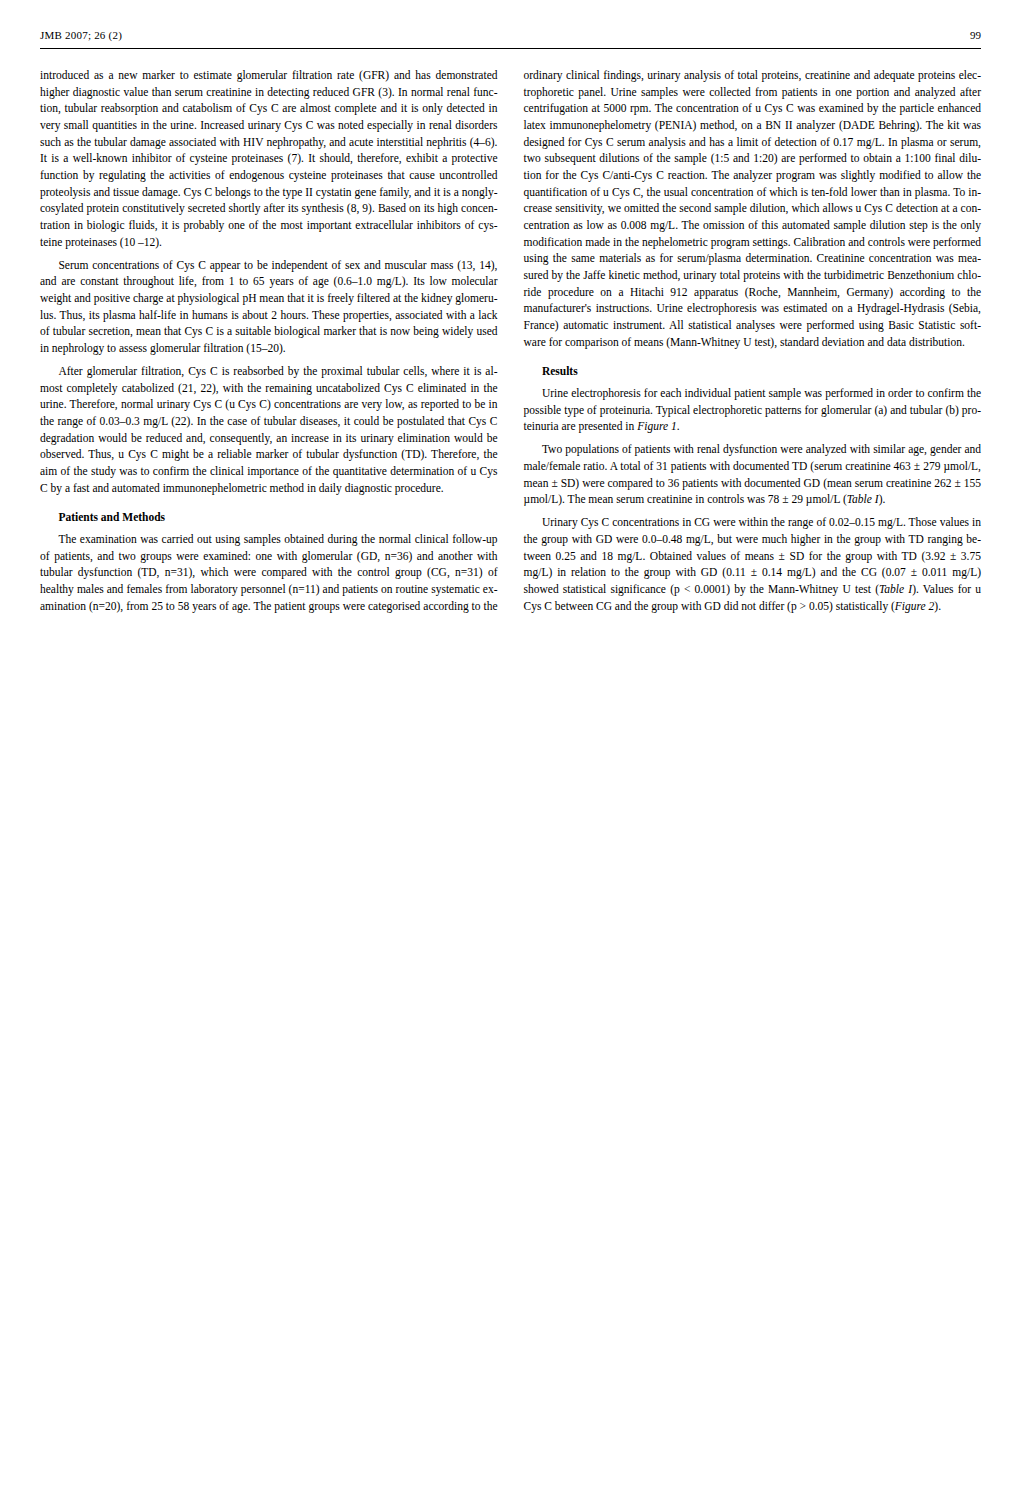JMB 2007; 26 (2) 99
introduced as a new marker to estimate glomerular filtration rate (GFR) and has demonstrated higher diagnostic value than serum creatinine in detecting reduced GFR (3). In normal renal function, tubular reabsorption and catabolism of Cys C are almost complete and it is only detected in very small quantities in the urine. Increased urinary Cys C was noted especially in renal disorders such as the tubular damage associated with HIV nephropathy, and acute interstitial nephritis (4–6). It is a well-known inhibitor of cysteine proteinases (7). It should, therefore, exhibit a protective function by regulating the activities of endogenous cysteine proteinases that cause uncontrolled proteolysis and tissue damage. Cys C belongs to the type II cystatin gene family, and it is a nonglycosylated protein constitutively secreted shortly after its synthesis (8, 9). Based on its high concentration in biologic fluids, it is probably one of the most important extracellular inhibitors of cysteine proteinases (10 –12).
Serum concentrations of Cys C appear to be independent of sex and muscular mass (13, 14), and are constant throughout life, from 1 to 65 years of age (0.6–1.0 mg/L). Its low molecular weight and positive charge at physiological pH mean that it is freely filtered at the kidney glomerulus. Thus, its plasma half-life in humans is about 2 hours. These properties, associated with a lack of tubular secretion, mean that Cys C is a suitable biological marker that is now being widely used in nephrology to assess glomerular filtration (15–20).
After glomerular filtration, Cys C is reabsorbed by the proximal tubular cells, where it is almost completely catabolized (21, 22), with the remaining uncatabolized Cys C eliminated in the urine. Therefore, normal urinary Cys C (u Cys C) concentrations are very low, as reported to be in the range of 0.03–0.3 mg/L (22). In the case of tubular diseases, it could be postulated that Cys C degradation would be reduced and, consequently, an increase in its urinary elimination would be observed. Thus, u Cys C might be a reliable marker of tubular dysfunction (TD). Therefore, the aim of the study was to confirm the clinical importance of the quantitative determination of u Cys C by a fast and automated immunonephelometric method in daily diagnostic procedure.
Patients and Methods
The examination was carried out using samples obtained during the normal clinical follow-up of patients, and two groups were examined: one with glomerular (GD, n=36) and another with tubular dysfunction (TD, n=31), which were compared with the control group (CG, n=31) of healthy males and females from laboratory personnel (n=11) and patients on routine systematic examination (n=20), from 25 to 58 years of age. The patient groups were categorised according to the ordinary clinical findings, urinary analysis of total proteins, creatinine and adequate proteins electrophoretic panel. Urine samples were collected from patients in one portion and analyzed after centrifugation at 5000 rpm. The concentration of u Cys C was examined by the particle enhanced latex immunonephelometry (PENIA) method, on a BN II analyzer (DADE Behring). The kit was designed for Cys C serum analysis and has a limit of detection of 0.17 mg/L. In plasma or serum, two subsequent dilutions of the sample (1:5 and 1:20) are performed to obtain a 1:100 final dilution for the Cys C/anti-Cys C reaction. The analyzer program was slightly modified to allow the quantification of u Cys C, the usual concentration of which is ten-fold lower than in plasma. To increase sensitivity, we omitted the second sample dilution, which allows u Cys C detection at a concentration as low as 0.008 mg/L. The omission of this automated sample dilution step is the only modification made in the nephelometric program settings. Calibration and controls were performed using the same materials as for serum/plasma determination. Creatinine concentration was measured by the Jaffe kinetic method, urinary total proteins with the turbidimetric Benzethonium chloride procedure on a Hitachi 912 apparatus (Roche, Mannheim, Germany) according to the manufacturer's instructions. Urine electrophoresis was estimated on a Hydragel-Hydrasis (Sebia, France) automatic instrument. All statistical analyses were performed using Basic Statistic software for comparison of means (Mann-Whitney U test), standard deviation and data distribution.
Results
Urine electrophoresis for each individual patient sample was performed in order to confirm the possible type of proteinuria. Typical electrophoretic patterns for glomerular (a) and tubular (b) proteinuria are presented in Figure 1.
Two populations of patients with renal dysfunction were analyzed with similar age, gender and male/female ratio. A total of 31 patients with documented TD (serum creatinine 463 ± 279 µmol/L, mean ± SD) were compared to 36 patients with documented GD (mean serum creatinine 262 ± 155 µmol/L). The mean serum creatinine in controls was 78 ± 29 µmol/L (Table I).
Urinary Cys C concentrations in CG were within the range of 0.02–0.15 mg/L. Those values in the group with GD were 0.0–0.48 mg/L, but were much higher in the group with TD ranging between 0.25 and 18 mg/L. Obtained values of means ± SD for the group with TD (3.92 ± 3.75 mg/L) in relation to the group with GD (0.11 ± 0.14 mg/L) and the CG (0.07 ± 0.011 mg/L) showed statistical significance (p < 0.0001) by the Mann-Whitney U test (Table I). Values for u Cys C between CG and the group with GD did not differ (p > 0.05) statistically (Figure 2).